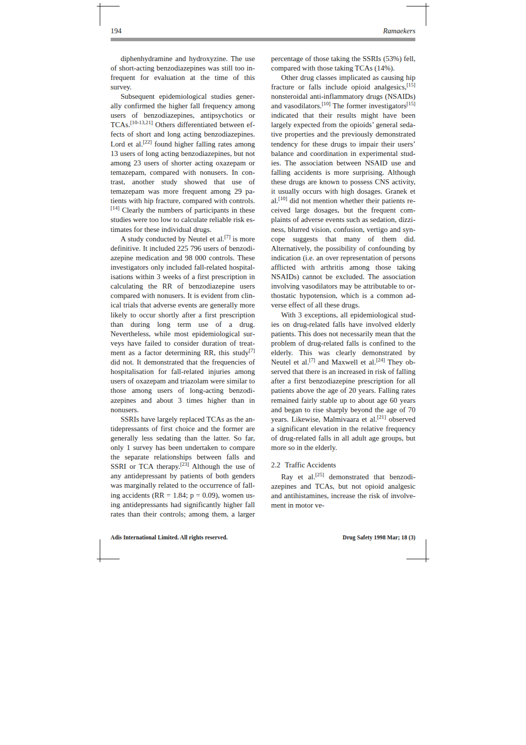194
Ramaekers
diphenhydramine and hydroxyzine. The use of short-acting benzodiazepines was still too infrequent for evaluation at the time of this survey.
Subsequent epidemiological studies generally confirmed the higher fall frequency among users of benzodiazepines, antipsychotics or TCAs.[10-13,21] Others differentiated between effects of short and long acting benzodiazepines. Lord et al.[22] found higher falling rates among 13 users of long acting benzodiazepines, but not among 23 users of shorter acting oxazepam or temazepam, compared with nonusers. In contrast, another study showed that use of temazepam was more frequent among 29 patients with hip fracture, compared with controls.[14] Clearly the numbers of participants in these studies were too low to calculate reliable risk estimates for these individual drugs.
A study conducted by Neutel et al.[7] is more definitive. It included 225 796 users of benzodiazepine medication and 98 000 controls. These investigators only included fall-related hospitalisations within 3 weeks of a first prescription in calculating the RR of benzodiazepine users compared with nonusers. It is evident from clinical trials that adverse events are generally more likely to occur shortly after a first prescription than during long term use of a drug. Nevertheless, while most epidemiological surveys have failed to consider duration of treatment as a factor determining RR, this study[7] did not. It demonstrated that the frequencies of hospitalisation for fall-related injuries among users of oxazepam and triazolam were similar to those among users of long-acting benzodiazepines and about 3 times higher than in nonusers.
SSRIs have largely replaced TCAs as the antidepressants of first choice and the former are generally less sedating than the latter. So far, only 1 survey has been undertaken to compare the separate relationships between falls and SSRI or TCA therapy.[23] Although the use of any antidepressant by patients of both genders was marginally related to the occurrence of falling accidents (RR = 1.84; p = 0.09), women using antidepressants had significantly higher fall rates than their controls; among them, a larger percentage of those taking the SSRIs (53%) fell, compared with those taking TCAs (14%).
Other drug classes implicated as causing hip fracture or falls include opioid analgesics,[15] nonsteroidal anti-inflammatory drugs (NSAIDs) and vasodilators.[10] The former investigators[15] indicated that their results might have been largely expected from the opioids’ general sedative properties and the previously demonstrated tendency for these drugs to impair their users’ balance and coordination in experimental studies. The association between NSAID use and falling accidents is more surprising. Although these drugs are known to possess CNS activity, it usually occurs with high dosages. Granek et al.[10] did not mention whether their patients received large dosages, but the frequent complaints of adverse events such as sedation, dizziness, blurred vision, confusion, vertigo and syncope suggests that many of them did. Alternatively, the possibility of confounding by indication (i.e. an over representation of persons afflicted with arthritis among those taking NSAIDs) cannot be excluded. The association involving vasodilators may be attributable to orthostatic hypotension, which is a common adverse effect of all these drugs.
With 3 exceptions, all epidemiological studies on drug-related falls have involved elderly patients. This does not necessarily mean that the problem of drug-related falls is confined to the elderly. This was clearly demonstrated by Neutel et al.[7] and Maxwell et al.[24] They observed that there is an increased in risk of falling after a first benzodiazepine prescription for all patients above the age of 20 years. Falling rates remained fairly stable up to about age 60 years and began to rise sharply beyond the age of 70 years. Likewise, Malmivaara et al.[21] observed a significant elevation in the relative frequency of drug-related falls in all adult age groups, but more so in the elderly.
2.2 Traffic Accidents
Ray et al.[25] demonstrated that benzodiazepines and TCAs, but not opioid analgesic and antihistamines, increase the risk of involvement in motor ve-
Adis International Limited. All rights reserved.
Drug Safety 1998 Mar; 18 (3)